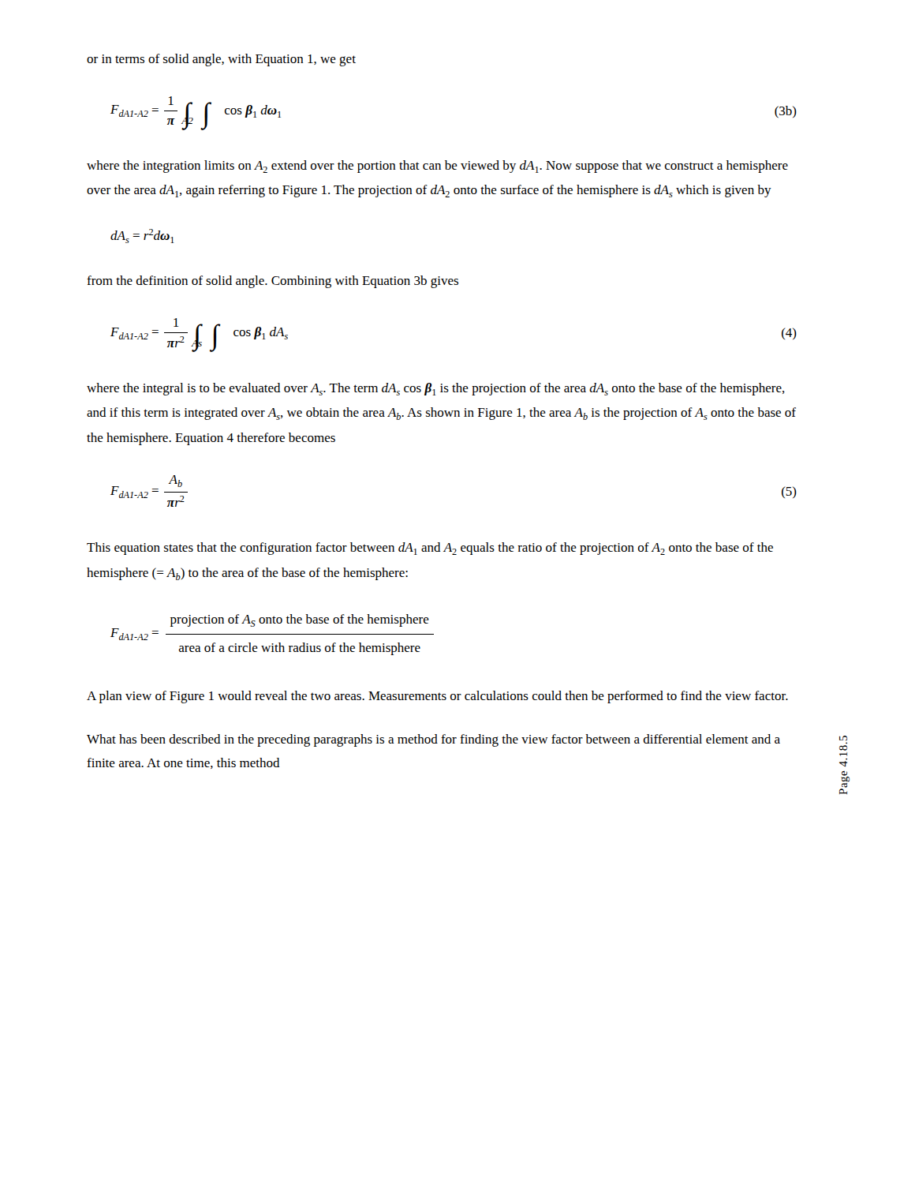or in terms of solid angle, with Equation 1, we get
FdA1-A2 = 1 π ∫A2 ∫ cos β1 dω1
(3b)
where the integration limits on A2 extend over the portion that can be viewed by dA1. Now suppose that we construct a hemisphere over the area dA1, again referring to Figure 1. The projection of dA2 onto the surface of the hemisphere is dAs which is given by
dAs = r2dω1
from the definition of solid angle. Combining with Equation 3b gives
FdA1-A2 = 1 πr2 ∫As ∫ cos β1 dAs
(4)
where the integral is to be evaluated over As. The term dAs cos β1 is the projection of the area dAs onto the base of the hemisphere, and if this term is integrated over As, we obtain the area Ab. As shown in Figure 1, the area Ab is the projection of As onto the base of the hemisphere. Equation 4 therefore becomes
FdA1-A2 = Ab πr2
(5)
This equation states that the configuration factor between dA1 and A2 equals the ratio of the projection of A2 onto the base of the hemisphere (= Ab) to the area of the base of the hemisphere:
FdA1-A2 = projection of AS onto the base of the hemisphere area of a circle with radius of the hemisphere
A plan view of Figure 1 would reveal the two areas. Measurements or calculations could then be performed to find the view factor.
What has been described in the preceding paragraphs is a method for finding the view factor between a differential element and a finite area. At one time, this method
Page 4.18.5